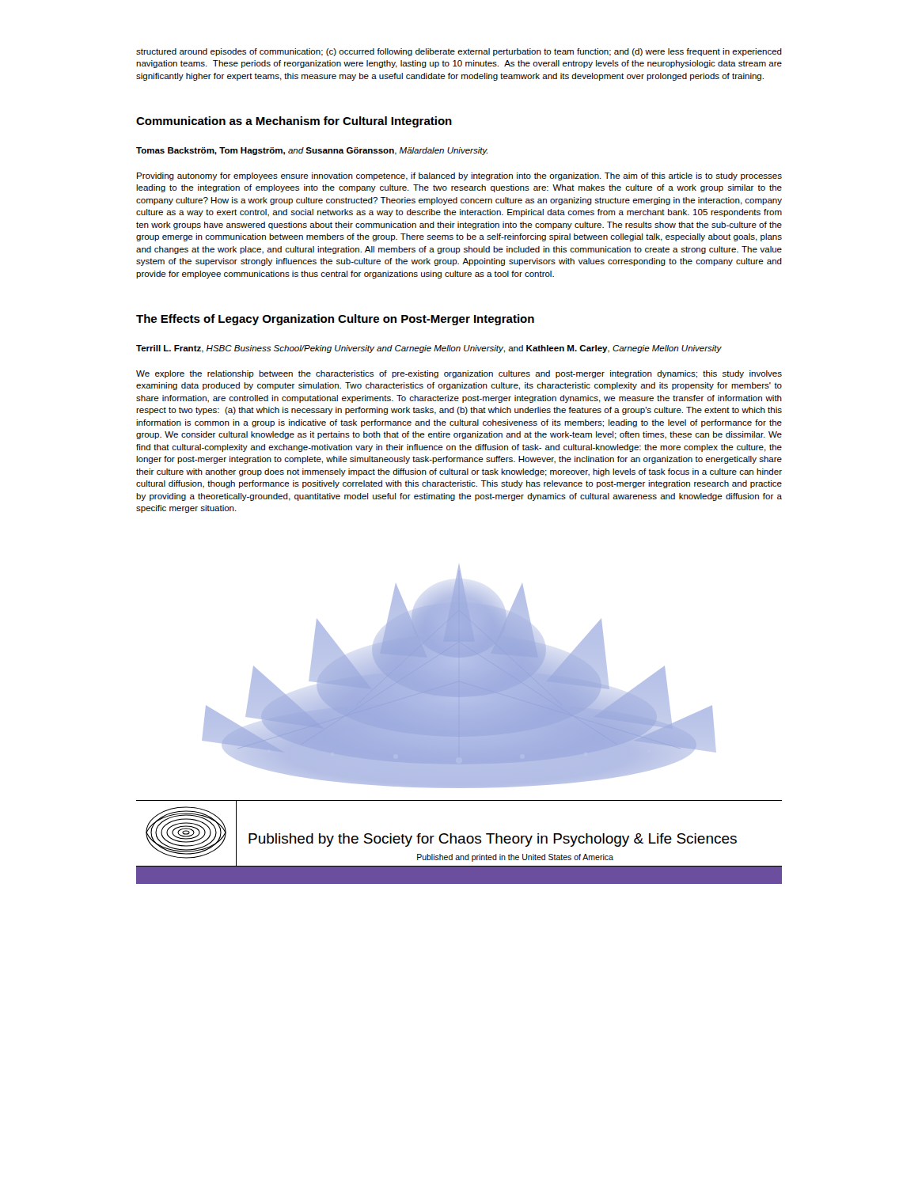structured around episodes of communication; (c) occurred following deliberate external perturbation to team function; and (d) were less frequent in experienced navigation teams. These periods of reorganization were lengthy, lasting up to 10 minutes. As the overall entropy levels of the neurophysiologic data stream are significantly higher for expert teams, this measure may be a useful candidate for modeling teamwork and its development over prolonged periods of training.
Communication as a Mechanism for Cultural Integration
Tomas Backström, Tom Hagström, and Susanna Göransson, Mälardalen University.
Providing autonomy for employees ensure innovation competence, if balanced by integration into the organization. The aim of this article is to study processes leading to the integration of employees into the company culture. The two research questions are: What makes the culture of a work group similar to the company culture? How is a work group culture constructed? Theories employed concern culture as an organizing structure emerging in the interaction, company culture as a way to exert control, and social networks as a way to describe the interaction. Empirical data comes from a merchant bank. 105 respondents from ten work groups have answered questions about their communication and their integration into the company culture. The results show that the sub-culture of the group emerge in communication between members of the group. There seems to be a self-reinforcing spiral between collegial talk, especially about goals, plans and changes at the work place, and cultural integration. All members of a group should be included in this communication to create a strong culture. The value system of the supervisor strongly influences the sub-culture of the work group. Appointing supervisors with values corresponding to the company culture and provide for employee communications is thus central for organizations using culture as a tool for control.
The Effects of Legacy Organization Culture on Post-Merger Integration
Terrill L. Frantz, HSBC Business School/Peking University and Carnegie Mellon University, and Kathleen M. Carley, Carnegie Mellon University
We explore the relationship between the characteristics of pre-existing organization cultures and post-merger integration dynamics; this study involves examining data produced by computer simulation. Two characteristics of organization culture, its characteristic complexity and its propensity for members' to share information, are controlled in computational experiments. To characterize post-merger integration dynamics, we measure the transfer of information with respect to two types: (a) that which is necessary in performing work tasks, and (b) that which underlies the features of a group's culture. The extent to which this information is common in a group is indicative of task performance and the cultural cohesiveness of its members; leading to the level of performance for the group. We consider cultural knowledge as it pertains to both that of the entire organization and at the work-team level; often times, these can be dissimilar. We find that cultural-complexity and exchange-motivation vary in their influence on the diffusion of task- and cultural-knowledge: the more complex the culture, the longer for post-merger integration to complete, while simultaneously task-performance suffers. However, the inclination for an organization to energetically share their culture with another group does not immensely impact the diffusion of cultural or task knowledge; moreover, high levels of task focus in a culture can hinder cultural diffusion, though performance is positively correlated with this characteristic. This study has relevance to post-merger integration research and practice by providing a theoretically-grounded, quantitative model useful for estimating the post-merger dynamics of cultural awareness and knowledge diffusion for a specific merger situation.
Published by the Society for Chaos Theory in Psychology & Life Sciences
Published and printed in the United States of America